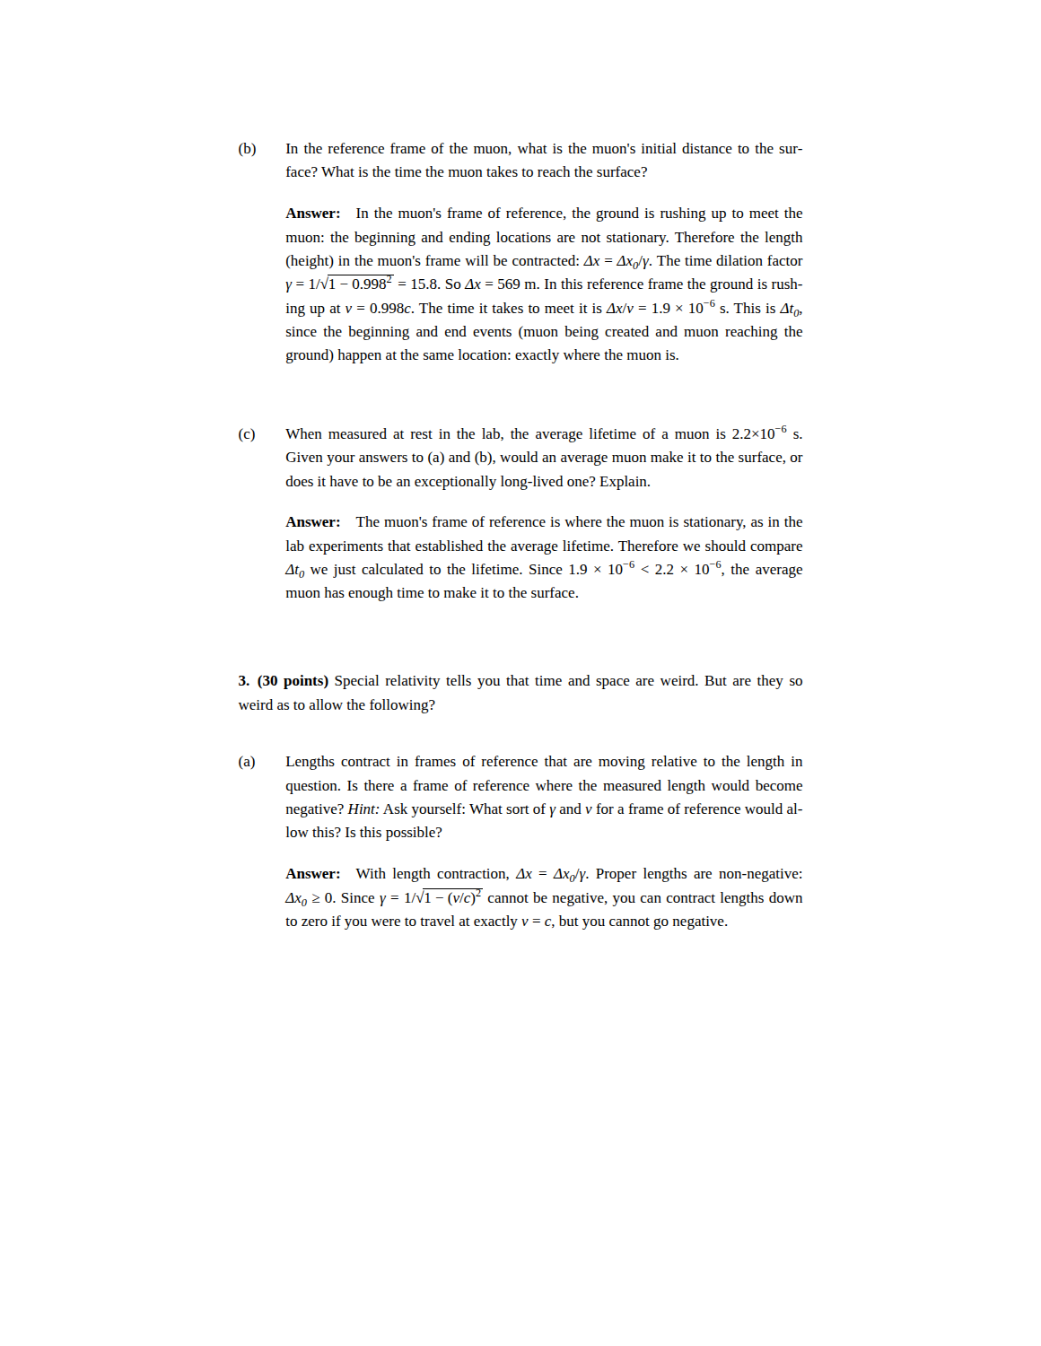(b)
In the reference frame of the muon, what is the muon's initial distance to the surface? What is the time the muon takes to reach the surface?
Answer: In the muon's frame of reference, the ground is rushing up to meet the muon: the beginning and ending locations are not stationary. Therefore the length (height) in the muon's frame will be contracted: Δx = Δx0/γ. The time dilation factor γ = 1/√1 − 0.9982 = 15.8. So Δx = 569 m. In this reference frame the ground is rushing up at v = 0.998c. The time it takes to meet it is Δx/v = 1.9 × 10−6 s. This is Δt0, since the beginning and end events (muon being created and muon reaching the ground) happen at the same location: exactly where the muon is.
(c)
When measured at rest in the lab, the average lifetime of a muon is 2.2×10−6 s. Given your answers to (a) and (b), would an average muon make it to the surface, or does it have to be an exceptionally long-lived one? Explain.
Answer: The muon's frame of reference is where the muon is stationary, as in the lab experiments that established the average lifetime. Therefore we should compare Δt0 we just calculated to the lifetime. Since 1.9 × 10−6 < 2.2 × 10−6, the average muon has enough time to make it to the surface.
3. (30 points) Special relativity tells you that time and space are weird. But are they so weird as to allow the following?
(a)
Lengths contract in frames of reference that are moving relative to the length in question. Is there a frame of reference where the measured length would become negative? Hint: Ask yourself: What sort of γ and v for a frame of reference would allow this? Is this possible?
Answer: With length contraction, Δx = Δx0/γ. Proper lengths are non-negative: Δx0 ≥ 0. Since γ = 1/√1 − (v/c)2 cannot be negative, you can contract lengths down to zero if you were to travel at exactly v = c, but you cannot go negative.